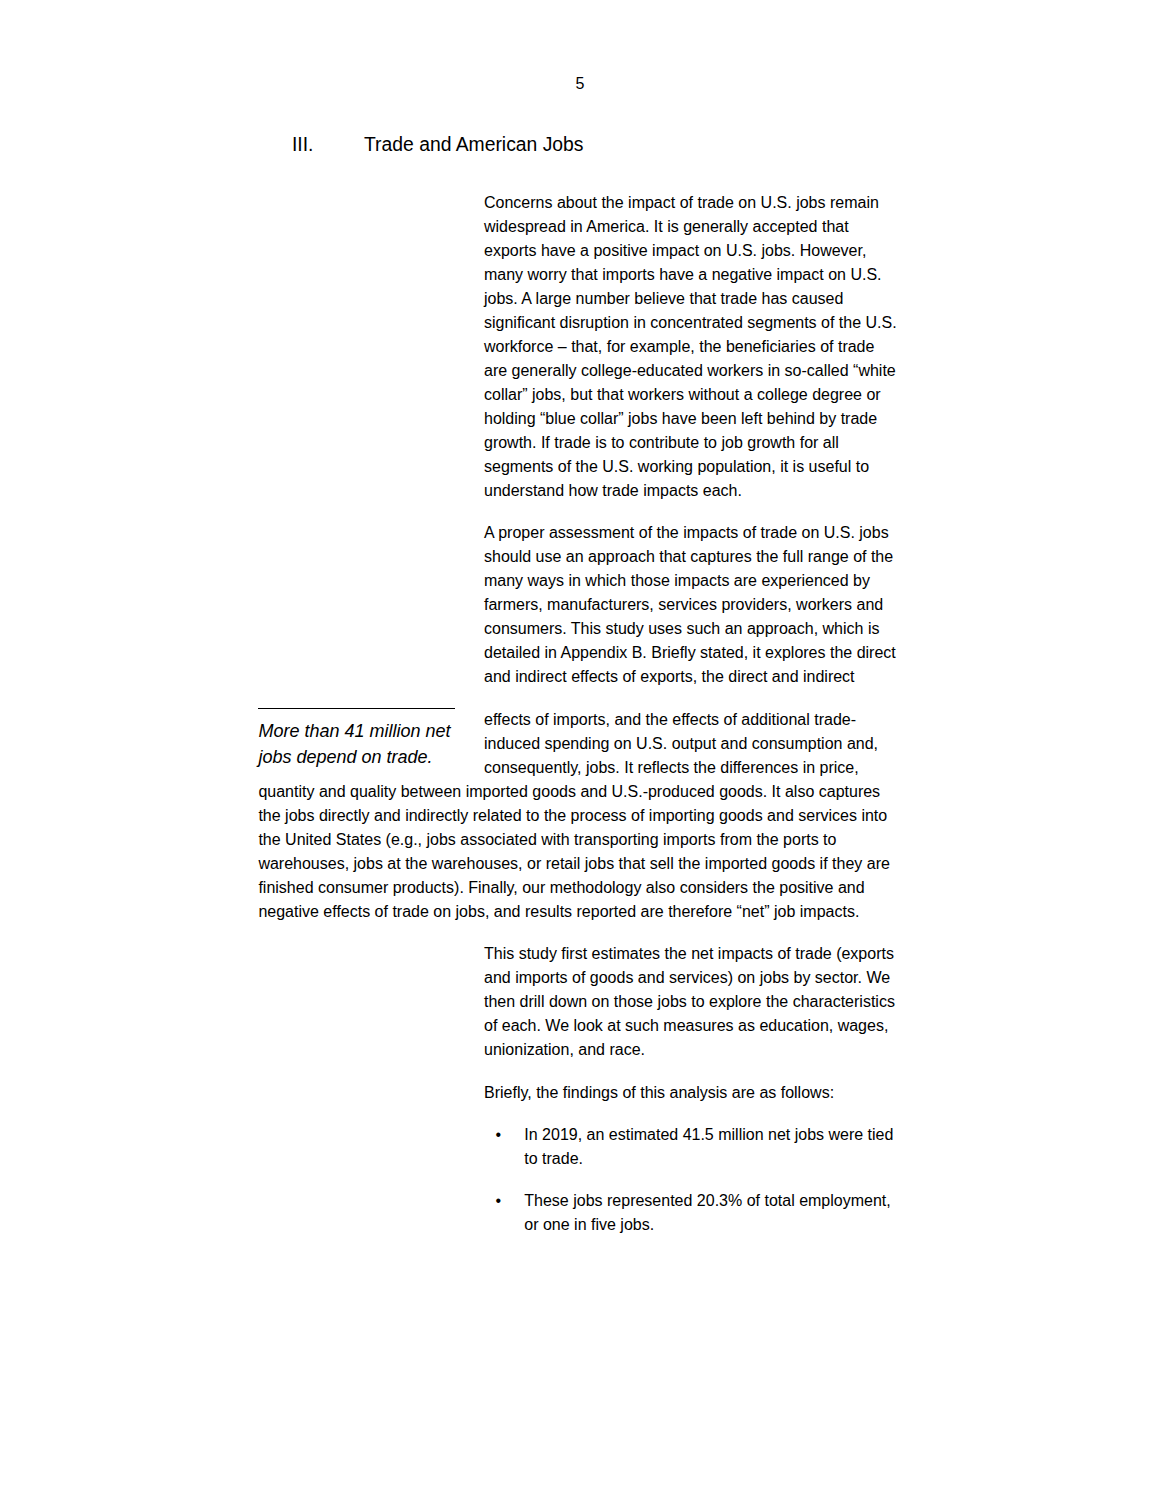5
III. Trade and American Jobs
Concerns about the impact of trade on U.S. jobs remain widespread in America. It is generally accepted that exports have a positive impact on U.S. jobs. However, many worry that imports have a negative impact on U.S. jobs. A large number believe that trade has caused significant disruption in concentrated segments of the U.S. workforce – that, for example, the beneficiaries of trade are generally college-educated workers in so-called “white collar” jobs, but that workers without a college degree or holding “blue collar” jobs have been left behind by trade growth. If trade is to contribute to job growth for all segments of the U.S. working population, it is useful to understand how trade impacts each.
A proper assessment of the impacts of trade on U.S. jobs should use an approach that captures the full range of the many ways in which those impacts are experienced by farmers, manufacturers, services providers, workers and consumers. This study uses such an approach, which is detailed in Appendix B. Briefly stated, it explores the direct and indirect effects of exports, the direct and indirect
More than 41 million net jobs depend on trade.
effects of imports, and the effects of additional trade-induced spending on U.S. output and consumption and, consequently, jobs. It reflects the differences in price, quantity and quality between imported goods and U.S.-produced goods. It also captures the jobs directly and indirectly related to the process of importing goods and services into the United States (e.g., jobs associated with transporting imports from the ports to warehouses, jobs at the warehouses, or retail jobs that sell the imported goods if they are finished consumer products). Finally, our methodology also considers the positive and negative effects of trade on jobs, and results reported are therefore “net” job impacts.
This study first estimates the net impacts of trade (exports and imports of goods and services) on jobs by sector. We then drill down on those jobs to explore the characteristics of each. We look at such measures as education, wages, unionization, and race.
Briefly, the findings of this analysis are as follows:
In 2019, an estimated 41.5 million net jobs were tied to trade.
These jobs represented 20.3% of total employment, or one in five jobs.